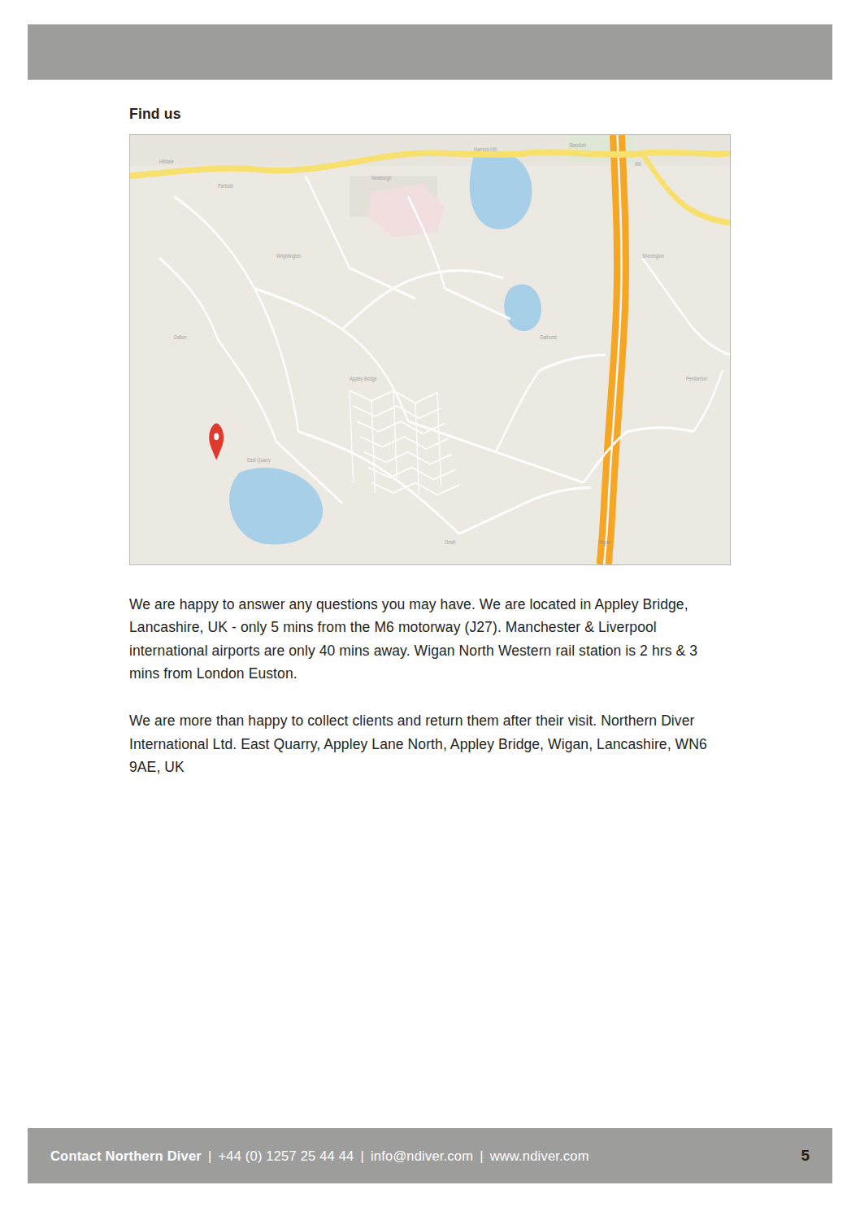Find us
Hilldale Parbold Newburgh Harrock Hill Standish M6 Shevington Gathurst Appley Bridge East Quarry Orrell Wigan Pemberton Dalton Wrightington
We are happy to answer any questions you may have. We are located in Appley Bridge, Lancashire, UK - only 5 mins from the M6 motorway (J27). Manchester & Liverpool international airports are only 40 mins away. Wigan North Western rail station is 2 hrs & 3 mins from London Euston.
We are more than happy to collect clients and return them after their visit. Northern Diver International Ltd. East Quarry, Appley Lane North, Appley Bridge, Wigan, Lancashire, WN6 9AE, UK
Contact Northern Diver|+44 (0) 1257 25 44 44|info@ndiver.com|www.ndiver.com
5